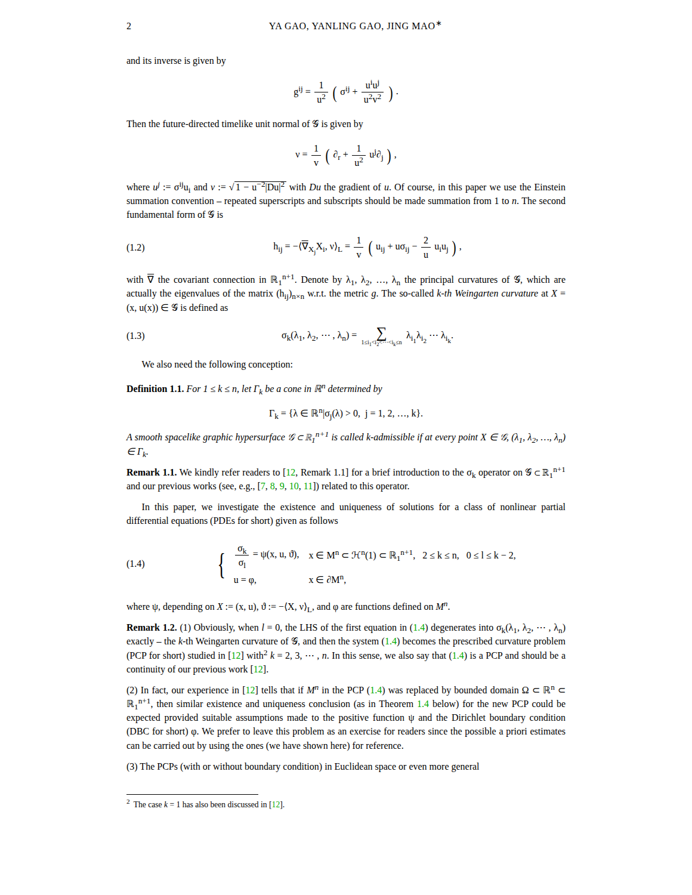2 YA GAO, YANLING GAO, JING MAO∗
and its inverse is given by
gij = 1 u2 ( σij + uiuj u2v2 ) .
Then the future-directed timelike unit normal of 𝒢 is given by
ν = 1 v ( ∂r + 1 u2 uj∂j ) ,
where uj := σijui and v := √1 − u−2|Du|2 with Du the gradient of u. Of course, in this paper we use the Einstein summation convention – repeated superscripts and subscripts should be made summation from 1 to n. The second fundamental form of 𝒢 is
(1.2)
hij = −⟨∇XjXi, ν⟩L = 1 v ( uij + uσij − 2 u uiuj ) ,
with ∇ the covariant connection in ℝ1n+1. Denote by λ1, λ2, …, λn the principal curvatures of 𝒢, which are actually the eigenvalues of the matrix (hij)n×n w.r.t. the metric g. The so-called k-th Weingarten curvature at X = (x, u(x)) ∈ 𝒢 is defined as
(1.3)
σk(λ1, λ2, ⋯ , λn) = ∑ 1≤i1<i2<⋯<ik≤n λi1λi2 ⋯ λik.
We also need the following conception:
Definition 1.1. For 1 ≤ k ≤ n, let Γk be a cone in ℝn determined by
Γk = {λ ∈ ℝn|σj(λ) > 0, j = 1, 2, …, k}.
A smooth spacelike graphic hypersurface 𝒢 ⊂ ℝ1n+1 is called k-admissible if at every point X ∈ 𝒢, (λ1, λ2, …, λn) ∈ Γk.
Remark 1.1. We kindly refer readers to [12, Remark 1.1] for a brief introduction to the σk operator on 𝒢 ⊂ ℝ1n+1 and our previous works (see, e.g., [7, 8, 9, 10, 11]) related to this operator.
In this paper, we investigate the existence and uniqueness of solutions for a class of nonlinear partial differential equations (PDEs for short) given as follows
(1.4)
{
| σ k σ l = ψ(x, u, ϑ), | x ∈ M n ⊂ ℋ n (1) ⊂ ℝ 1 n+1 , 2 ≤ k ≤ n, 0 ≤ l ≤ k − 2, |
| u = φ, | x ∈ ∂M n , |
where ψ, depending on X := (x, u), ϑ := −⟨X, ν⟩L, and φ are functions defined on Mn.
Remark 1.2. (1) Obviously, when l = 0, the LHS of the first equation in (1.4) degenerates into σk(λ1, λ2, ⋯ , λn) exactly – the k-th Weingarten curvature of 𝒢, and then the system (1.4) becomes the prescribed curvature problem (PCP for short) studied in [12] with2 k = 2, 3, ⋯ , n. In this sense, we also say that (1.4) is a PCP and should be a continuity of our previous work [12].
(2) In fact, our experience in [12] tells that if Mn in the PCP (1.4) was replaced by bounded domain Ω ⊂ ℝn ⊂ ℝ1n+1, then similar existence and uniqueness conclusion (as in Theorem 1.4 below) for the new PCP could be expected provided suitable assumptions made to the positive function ψ and the Dirichlet boundary condition (DBC for short) φ. We prefer to leave this problem as an exercise for readers since the possible a priori estimates can be carried out by using the ones (we have shown here) for reference.
(3) The PCPs (with or without boundary condition) in Euclidean space or even more general
2 The case k = 1 has also been discussed in [12].